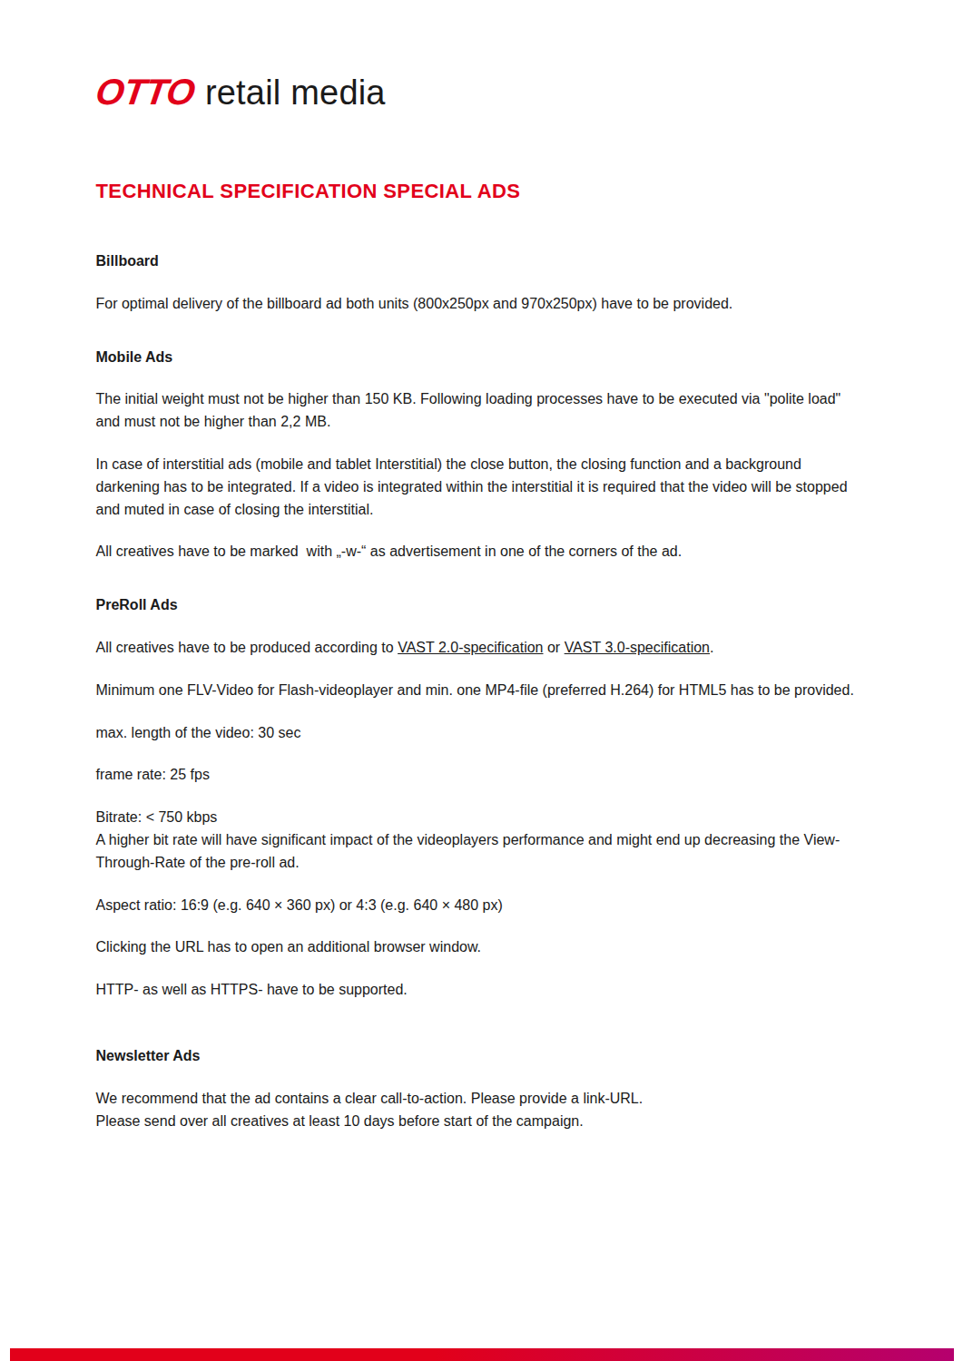OTTO retail media
Technical Specification Special Ads
Billboard
For optimal delivery of the billboard ad both units (800x250px and 970x250px) have to be provided.
Mobile Ads
The initial weight must not be higher than 150 KB. Following loading processes have to be executed via "polite load" and must not be higher than 2,2 MB.
In case of interstitial ads (mobile and tablet Interstitial) the close button, the closing function and a background darkening has to be integrated. If a video is integrated within the interstitial it is required that the video will be stopped and muted in case of closing the interstitial.
All creatives have to be marked with „-w-“ as advertisement in one of the corners of the ad.
PreRoll Ads
All creatives have to be produced according to VAST 2.0-specification or VAST 3.0-specification.
Minimum one FLV-Video for Flash-videoplayer and min. one MP4-file (preferred H.264) for HTML5 has to be provided.
max. length of the video: 30 sec
frame rate: 25 fps
Bitrate: < 750 kbps
A higher bit rate will have significant impact of the videoplayers performance and might end up decreasing the View-Through-Rate of the pre-roll ad.
Aspect ratio: 16:9 (e.g. 640 × 360 px) or 4:3 (e.g. 640 × 480 px)
Clicking the URL has to open an additional browser window.
HTTP- as well as HTTPS- have to be supported.
Newsletter Ads
We recommend that the ad contains a clear call-to-action. Please provide a link-URL.
Please send over all creatives at least 10 days before start of the campaign.